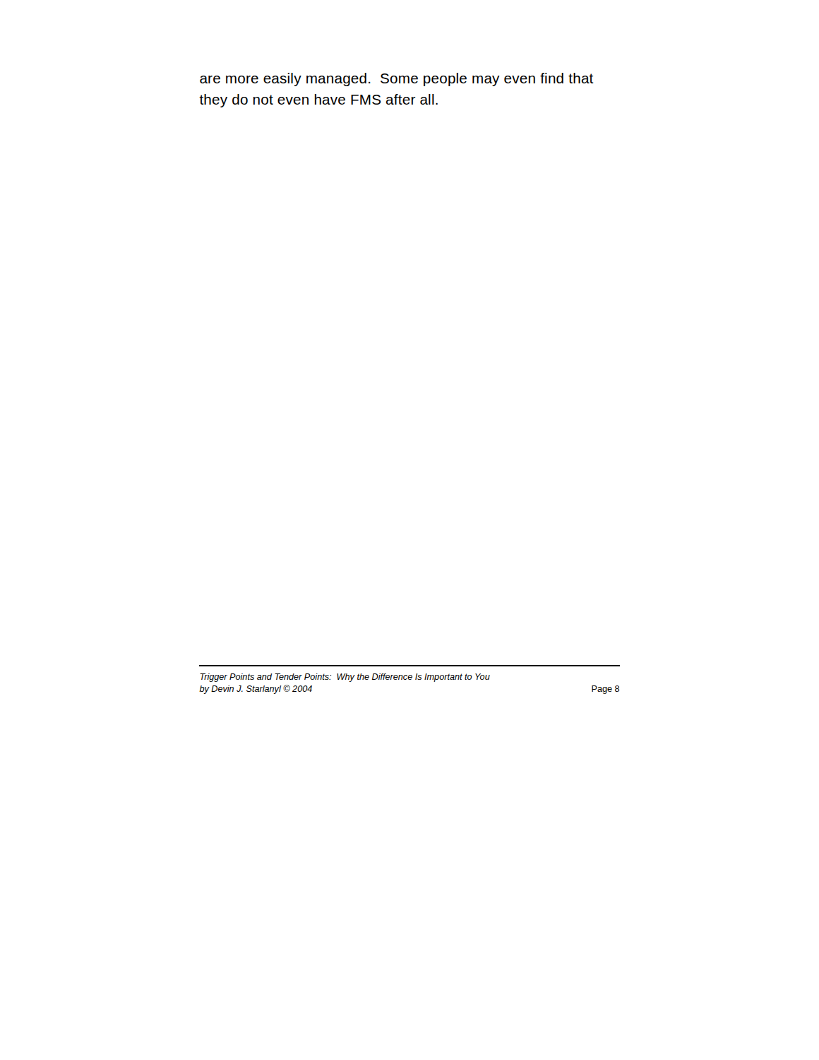are more easily managed. Some people may even find that they do not even have FMS after all.
Trigger Points and Tender Points: Why the Difference Is Important to You
by Devin J. Starlanyl © 2004
Page 8